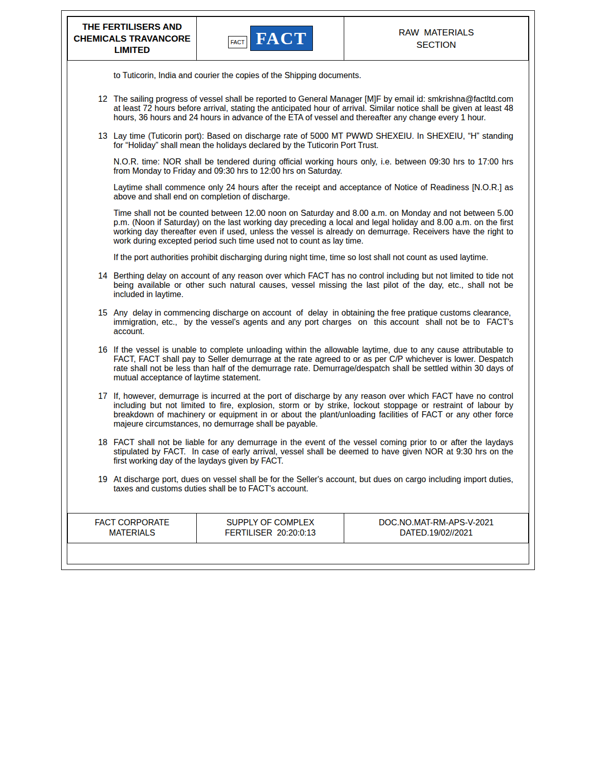| THE FERTILISERS AND CHEMICALS TRAVANCORE LIMITED | FACT FACT | RAW MATERIALS SECTION |
to Tuticorin, India and courier the copies of the Shipping documents.
12
The sailing progress of vessel shall be reported to General Manager [M]F by email id: smkrishna@factltd.com at least 72 hours before arrival, stating the anticipated hour of arrival. Similar notice shall be given at least 48 hours, 36 hours and 24 hours in advance of the ETA of vessel and thereafter any change every 1 hour.
13
Lay time (Tuticorin port): Based on discharge rate of 5000 MT PWWD SHEXEIU. In SHEXEIU, “H” standing for “Holiday” shall mean the holidays declared by the Tuticorin Port Trust.
N.O.R. time: NOR shall be tendered during official working hours only, i.e. between 09:30 hrs to 17:00 hrs from Monday to Friday and 09:30 hrs to 12:00 hrs on Saturday.
Laytime shall commence only 24 hours after the receipt and acceptance of Notice of Readiness [N.O.R.] as above and shall end on completion of discharge.
Time shall not be counted between 12.00 noon on Saturday and 8.00 a.m. on Monday and not between 5.00 p.m. (Noon if Saturday) on the last working day preceding a local and legal holiday and 8.00 a.m. on the first working day thereafter even if used, unless the vessel is already on demurrage. Receivers have the right to work during excepted period such time used not to count as lay time.
If the port authorities prohibit discharging during night time, time so lost shall not count as used laytime.
14
Berthing delay on account of any reason over which FACT has no control including but not limited to tide not being available or other such natural causes, vessel missing the last pilot of the day, etc., shall not be included in laytime.
15
Any delay in commencing discharge on account of delay in obtaining the free pratique customs clearance, immigration, etc., by the vessel's agents and any port charges on this account shall not be to FACT's account.
16
If the vessel is unable to complete unloading within the allowable laytime, due to any cause attributable to FACT, FACT shall pay to Seller demurrage at the rate agreed to or as per C/P whichever is lower. Despatch rate shall not be less than half of the demurrage rate. Demurrage/despatch shall be settled within 30 days of mutual acceptance of laytime statement.
17
If, however, demurrage is incurred at the port of discharge by any reason over which FACT have no control including but not limited to fire, explosion, storm or by strike, lockout stoppage or restraint of labour by breakdown of machinery or equipment in or about the plant/unloading facilities of FACT or any other force majeure circumstances, no demurrage shall be payable.
18
FACT shall not be liable for any demurrage in the event of the vessel coming prior to or after the laydays stipulated by FACT. In case of early arrival, vessel shall be deemed to have given NOR at 9:30 hrs on the first working day of the laydays given by FACT.
19
At discharge port, dues on vessel shall be for the Seller's account, but dues on cargo including import duties, taxes and customs duties shall be to FACT's account.
| FACT CORPORATE MATERIALS | SUPPLY OF COMPLEX FERTILISER 20:20:0:13 | DOC.NO.MAT-RM-APS-V-2021 DATED.19/02//2021 |